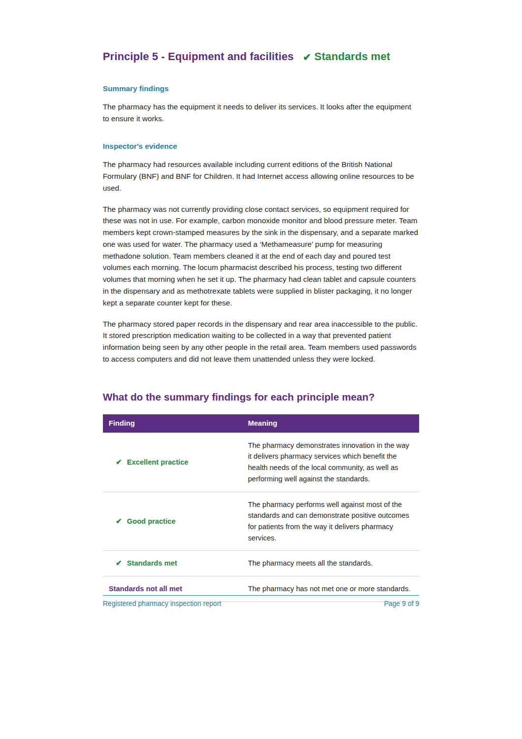Principle 5 - Equipment and facilities ✔ Standards met
Summary findings
The pharmacy has the equipment it needs to deliver its services. It looks after the equipment to ensure it works.
Inspector's evidence
The pharmacy had resources available including current editions of the British National Formulary (BNF) and BNF for Children. It had Internet access allowing online resources to be used.
The pharmacy was not currently providing close contact services, so equipment required for these was not in use. For example, carbon monoxide monitor and blood pressure meter. Team members kept crown-stamped measures by the sink in the dispensary, and a separate marked one was used for water. The pharmacy used a ‘Methameasure’ pump for measuring methadone solution. Team members cleaned it at the end of each day and poured test volumes each morning. The locum pharmacist described his process, testing two different volumes that morning when he set it up. The pharmacy had clean tablet and capsule counters in the dispensary and as methotrexate tablets were supplied in blister packaging, it no longer kept a separate counter kept for these.
The pharmacy stored paper records in the dispensary and rear area inaccessible to the public. It stored prescription medication waiting to be collected in a way that prevented patient information being seen by any other people in the retail area. Team members used passwords to access computers and did not leave them unattended unless they were locked.
What do the summary findings for each principle mean?
| Finding | Meaning |
| --- | --- |
| ✔ Excellent practice | The pharmacy demonstrates innovation in the way it delivers pharmacy services which benefit the health needs of the local community, as well as performing well against the standards. |
| ✔ Good practice | The pharmacy performs well against most of the standards and can demonstrate positive outcomes for patients from the way it delivers pharmacy services. |
| ✔ Standards met | The pharmacy meets all the standards. |
| Standards not all met | The pharmacy has not met one or more standards. |
Registered pharmacy inspection report Page 9 of 9